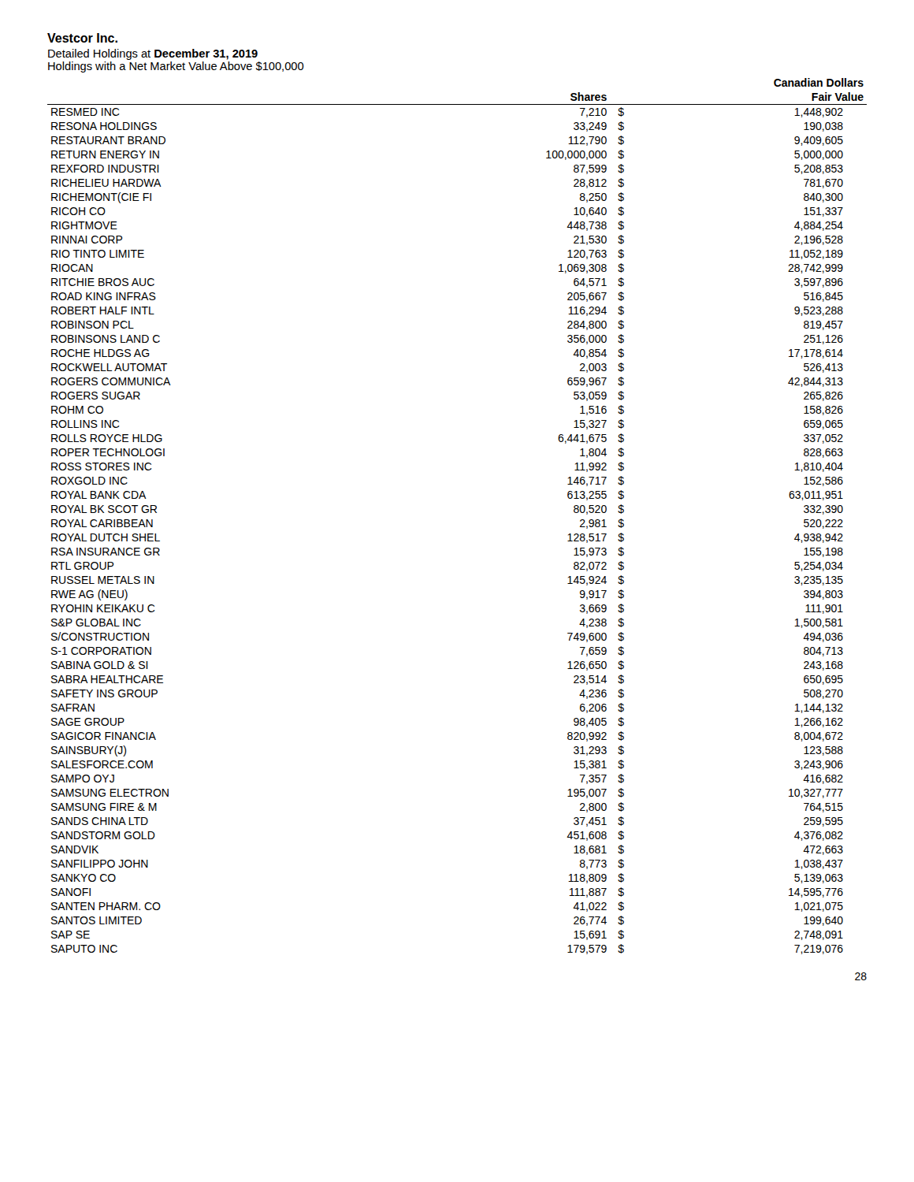Vestcor Inc.
Detailed Holdings at December 31, 2019
Holdings with a Net Market Value Above $100,000
| | | Canadian Dollars |
| --- | --- | --- |
| | Shares | Fair Value |
| RESMED INC | 7,210 | $ | 1,448,902 |
| RESONA HOLDINGS | 33,249 | $ | 190,038 |
| RESTAURANT BRAND | 112,790 | $ | 9,409,605 |
| RETURN ENERGY IN | 100,000,000 | $ | 5,000,000 |
| REXFORD INDUSTRI | 87,599 | $ | 5,208,853 |
| RICHELIEU HARDWA | 28,812 | $ | 781,670 |
| RICHEMONT(CIE FI | 8,250 | $ | 840,300 |
| RICOH CO | 10,640 | $ | 151,337 |
| RIGHTMOVE | 448,738 | $ | 4,884,254 |
| RINNAI CORP | 21,530 | $ | 2,196,528 |
| RIO TINTO LIMITE | 120,763 | $ | 11,052,189 |
| RIOCAN | 1,069,308 | $ | 28,742,999 |
| RITCHIE BROS AUC | 64,571 | $ | 3,597,896 |
| ROAD KING INFRAS | 205,667 | $ | 516,845 |
| ROBERT HALF INTL | 116,294 | $ | 9,523,288 |
| ROBINSON PCL | 284,800 | $ | 819,457 |
| ROBINSONS LAND C | 356,000 | $ | 251,126 |
| ROCHE HLDGS AG | 40,854 | $ | 17,178,614 |
| ROCKWELL AUTOMAT | 2,003 | $ | 526,413 |
| ROGERS COMMUNICA | 659,967 | $ | 42,844,313 |
| ROGERS SUGAR | 53,059 | $ | 265,826 |
| ROHM CO | 1,516 | $ | 158,826 |
| ROLLINS INC | 15,327 | $ | 659,065 |
| ROLLS ROYCE HLDG | 6,441,675 | $ | 337,052 |
| ROPER TECHNOLOGI | 1,804 | $ | 828,663 |
| ROSS STORES INC | 11,992 | $ | 1,810,404 |
| ROXGOLD INC | 146,717 | $ | 152,586 |
| ROYAL BANK CDA | 613,255 | $ | 63,011,951 |
| ROYAL BK SCOT GR | 80,520 | $ | 332,390 |
| ROYAL CARIBBEAN | 2,981 | $ | 520,222 |
| ROYAL DUTCH SHEL | 128,517 | $ | 4,938,942 |
| RSA INSURANCE GR | 15,973 | $ | 155,198 |
| RTL GROUP | 82,072 | $ | 5,254,034 |
| RUSSEL METALS IN | 145,924 | $ | 3,235,135 |
| RWE AG (NEU) | 9,917 | $ | 394,803 |
| RYOHIN KEIKAKU C | 3,669 | $ | 111,901 |
| S&P GLOBAL INC | 4,238 | $ | 1,500,581 |
| S/CONSTRUCTION | 749,600 | $ | 494,036 |
| S-1 CORPORATION | 7,659 | $ | 804,713 |
| SABINA GOLD & SI | 126,650 | $ | 243,168 |
| SABRA HEALTHCARE | 23,514 | $ | 650,695 |
| SAFETY INS GROUP | 4,236 | $ | 508,270 |
| SAFRAN | 6,206 | $ | 1,144,132 |
| SAGE GROUP | 98,405 | $ | 1,266,162 |
| SAGICOR FINANCIA | 820,992 | $ | 8,004,672 |
| SAINSBURY(J) | 31,293 | $ | 123,588 |
| SALESFORCE.COM | 15,381 | $ | 3,243,906 |
| SAMPO OYJ | 7,357 | $ | 416,682 |
| SAMSUNG ELECTRON | 195,007 | $ | 10,327,777 |
| SAMSUNG FIRE & M | 2,800 | $ | 764,515 |
| SANDS CHINA LTD | 37,451 | $ | 259,595 |
| SANDSTORM GOLD | 451,608 | $ | 4,376,082 |
| SANDVIK | 18,681 | $ | 472,663 |
| SANFILIPPO JOHN | 8,773 | $ | 1,038,437 |
| SANKYO CO | 118,809 | $ | 5,139,063 |
| SANOFI | 111,887 | $ | 14,595,776 |
| SANTEN PHARM. CO | 41,022 | $ | 1,021,075 |
| SANTOS LIMITED | 26,774 | $ | 199,640 |
| SAP SE | 15,691 | $ | 2,748,091 |
| SAPUTO INC | 179,579 | $ | 7,219,076 |
28